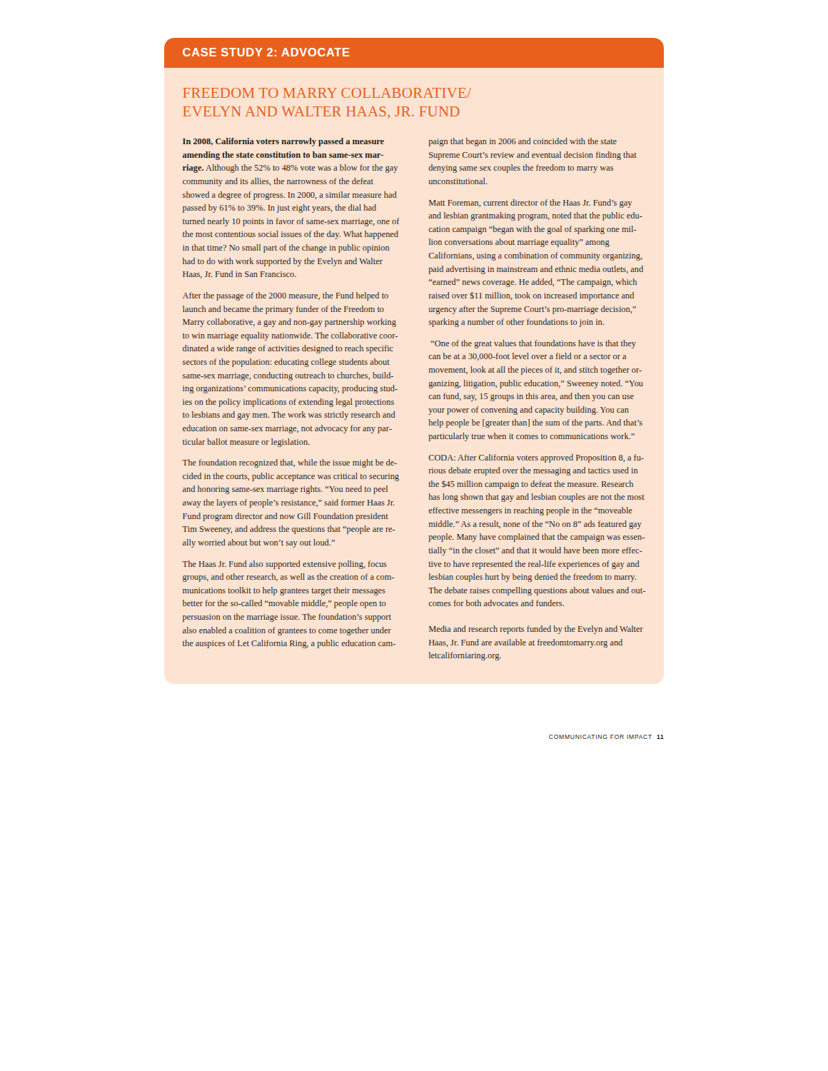Case Study 2: Advocate
Freedom to Marry Collaborative/
Evelyn and Walter Haas, Jr. Fund
In 2008, California voters narrowly passed a measure amending the state constitution to ban same-sex marriage. Although the 52% to 48% vote was a blow for the gay community and its allies, the narrowness of the defeat showed a degree of progress. In 2000, a similar measure had passed by 61% to 39%. In just eight years, the dial had turned nearly 10 points in favor of same-sex marriage, one of the most contentious social issues of the day. What happened in that time? No small part of the change in public opinion had to do with work supported by the Evelyn and Walter Haas, Jr. Fund in San Francisco.
After the passage of the 2000 measure, the Fund helped to launch and became the primary funder of the Freedom to Marry collaborative, a gay and non-gay partnership working to win marriage equality nationwide. The collaborative coordinated a wide range of activities designed to reach specific sectors of the population: educating college students about same-sex marriage, conducting outreach to churches, building organizations’ communications capacity, producing studies on the policy implications of extending legal protections to lesbians and gay men. The work was strictly research and education on same-sex marriage, not advocacy for any particular ballot measure or legislation.
The foundation recognized that, while the issue might be decided in the courts, public acceptance was critical to securing and honoring same-sex marriage rights. “You need to peel away the layers of people’s resistance,” said former Haas Jr. Fund program director and now Gill Foundation president Tim Sweeney, and address the questions that “people are really worried about but won’t say out loud.”
The Haas Jr. Fund also supported extensive polling, focus groups, and other research, as well as the creation of a communications toolkit to help grantees target their messages better for the so-called “movable middle,” people open to persuasion on the marriage issue. The foundation’s support also enabled a coalition of grantees to come together under the auspices of Let California Ring, a public education campaign that began in 2006 and coincided with the state Supreme Court’s review and eventual decision finding that denying same sex couples the freedom to marry was unconstitutional.
Matt Foreman, current director of the Haas Jr. Fund’s gay and lesbian grantmaking program, noted that the public education campaign “began with the goal of sparking one million conversations about marriage equality” among Californians, using a combination of community organizing, paid advertising in mainstream and ethnic media outlets, and “earned” news coverage. He added, “The campaign, which raised over $11 million, took on increased importance and urgency after the Supreme Court’s pro-marriage decision,” sparking a number of other foundations to join in.
“One of the great values that foundations have is that they can be at a 30,000-foot level over a field or a sector or a movement, look at all the pieces of it, and stitch together organizing, litigation, public education,” Sweeney noted. “You can fund, say, 15 groups in this area, and then you can use your power of convening and capacity building. You can help people be [greater than] the sum of the parts. And that’s particularly true when it comes to communications work.”
CODA: After California voters approved Proposition 8, a furious debate erupted over the messaging and tactics used in the $45 million campaign to defeat the measure. Research has long shown that gay and lesbian couples are not the most effective messengers in reaching people in the “moveable middle.” As a result, none of the “No on 8” ads featured gay people. Many have complained that the campaign was essentially “in the closet” and that it would have been more effective to have represented the real-life experiences of gay and lesbian couples hurt by being denied the freedom to marry. The debate raises compelling questions about values and outcomes for both advocates and funders.
Media and research reports funded by the Evelyn and Walter Haas, Jr. Fund are available at freedomtomarry.org and letcaliforniaring.org.
Communicating for Impact11